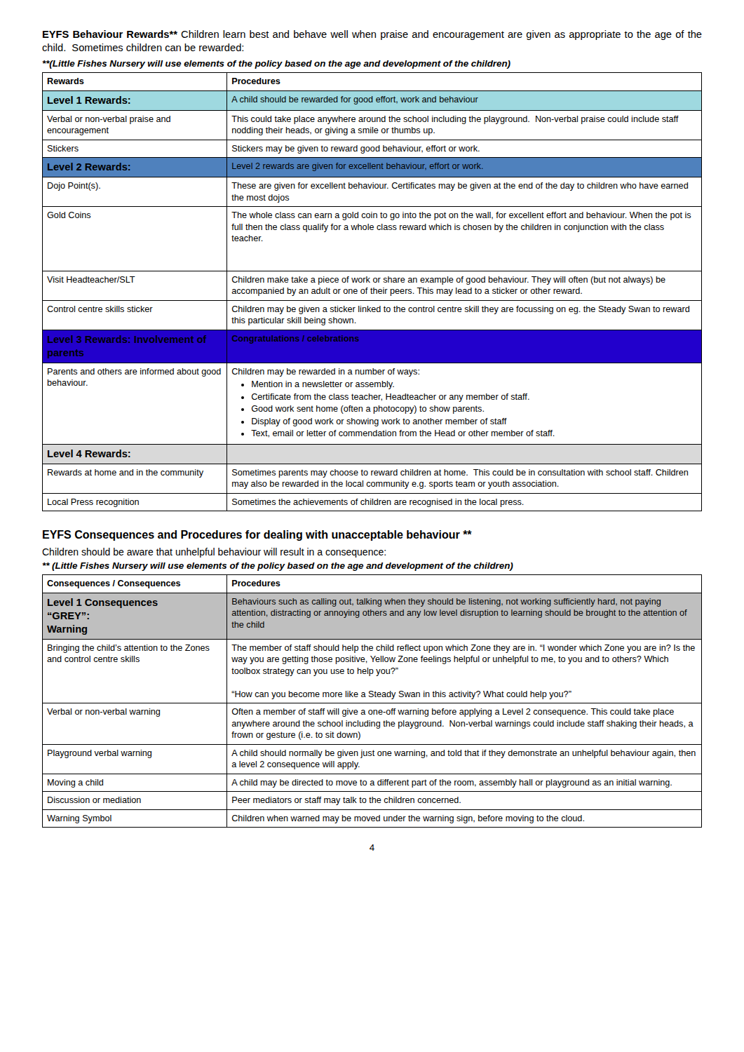EYFS Behaviour Rewards** Children learn best and behave well when praise and encouragement are given as appropriate to the age of the child. Sometimes children can be rewarded:
**(Little Fishes Nursery will use elements of the policy based on the age and development of the children)
| Rewards | Procedures |
| --- | --- |
| Level 1 Rewards: | A child should be rewarded for good effort, work and behaviour |
| Verbal or non-verbal praise and encouragement | This could take place anywhere around the school including the playground. Non-verbal praise could include staff nodding their heads, or giving a smile or thumbs up. |
| Stickers | Stickers may be given to reward good behaviour, effort or work. |
| Level 2 Rewards: | Level 2 rewards are given for excellent behaviour, effort or work. |
| Dojo Point(s). | These are given for excellent behaviour. Certificates may be given at the end of the day to children who have earned the most dojos |
| Gold Coins | The whole class can earn a gold coin to go into the pot on the wall, for excellent effort and behaviour. When the pot is full then the class qualify for a whole class reward which is chosen by the children in conjunction with the class teacher. |
| Visit Headteacher/SLT | Children make take a piece of work or share an example of good behaviour. They will often (but not always) be accompanied by an adult or one of their peers. This may lead to a sticker or other reward. |
| Control centre skills sticker | Children may be given a sticker linked to the control centre skill they are focussing on eg. the Steady Swan to reward this particular skill being shown. |
| Level 3 Rewards: Involvement of parents | Congratulations / celebrations |
| Parents and others are informed about good behaviour. | Children may be rewarded in a number of ways: Mention in a newsletter or assembly. Certificate from the class teacher, Headteacher or any member of staff. Good work sent home (often a photocopy) to show parents. Display of good work or showing work to another member of staff Text, email or letter of commendation from the Head or other member of staff. |
| Level 4 Rewards: | |
| Rewards at home and in the community | Sometimes parents may choose to reward children at home. This could be in consultation with school staff. Children may also be rewarded in the local community e.g. sports team or youth association. |
| Local Press recognition | Sometimes the achievements of children are recognised in the local press. |
EYFS Consequences and Procedures for dealing with unacceptable behaviour **
Children should be aware that unhelpful behaviour will result in a consequence:
** (Little Fishes Nursery will use elements of the policy based on the age and development of the children)
| Consequences / Consequences | Procedures |
| --- | --- |
| Level 1 Consequences “GREY”: Warning | Behaviours such as calling out, talking when they should be listening, not working sufficiently hard, not paying attention, distracting or annoying others and any low level disruption to learning should be brought to the attention of the child |
| Bringing the child’s attention to the Zones and control centre skills | The member of staff should help the child reflect upon which Zone they are in. “I wonder which Zone you are in? Is the way you are getting those positive, Yellow Zone feelings helpful or unhelpful to me, to you and to others? Which toolbox strategy can you use to help you?” “How can you become more like a Steady Swan in this activity? What could help you?” |
| Verbal or non-verbal warning | Often a member of staff will give a one-off warning before applying a Level 2 consequence. This could take place anywhere around the school including the playground. Non-verbal warnings could include staff shaking their heads, a frown or gesture (i.e. to sit down) |
| Playground verbal warning | A child should normally be given just one warning, and told that if they demonstrate an unhelpful behaviour again, then a level 2 consequence will apply. |
| Moving a child | A child may be directed to move to a different part of the room, assembly hall or playground as an initial warning. |
| Discussion or mediation | Peer mediators or staff may talk to the children concerned. |
| Warning Symbol | Children when warned may be moved under the warning sign, before moving to the cloud. |
4